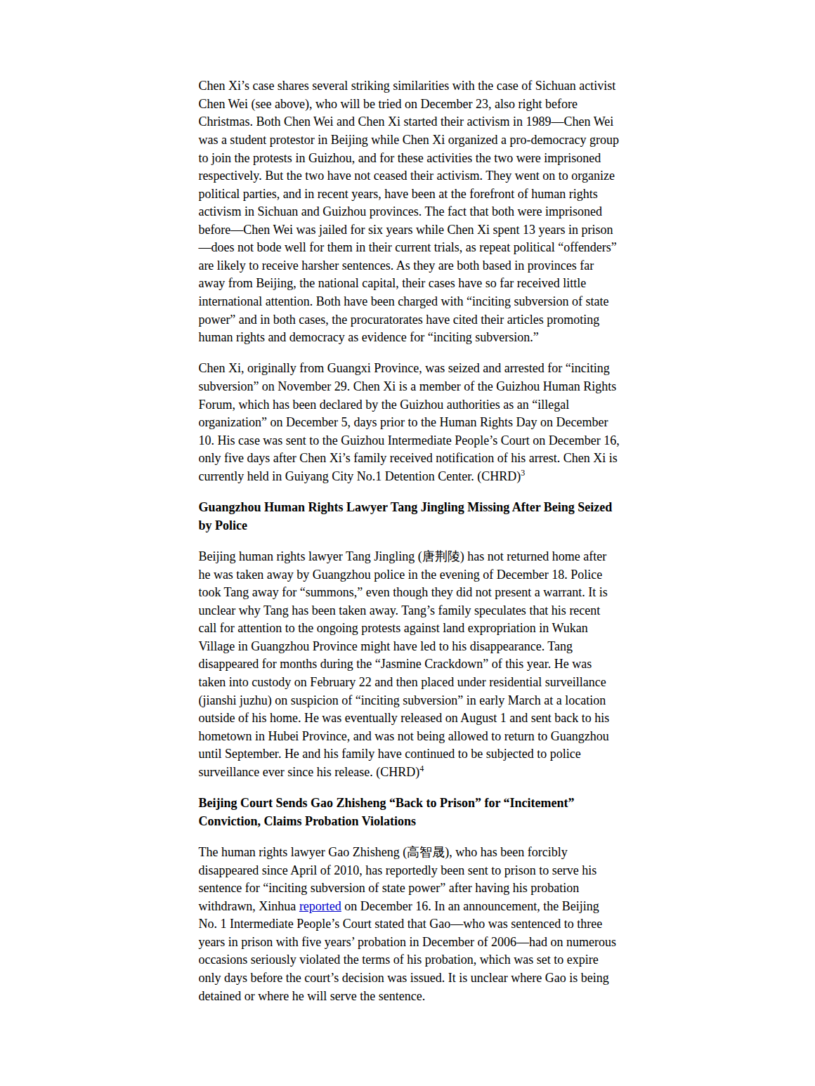Chen Xi’s case shares several striking similarities with the case of Sichuan activist Chen Wei (see above), who will be tried on December 23, also right before Christmas. Both Chen Wei and Chen Xi started their activism in 1989—Chen Wei was a student protestor in Beijing while Chen Xi organized a pro-democracy group to join the protests in Guizhou, and for these activities the two were imprisoned respectively. But the two have not ceased their activism. They went on to organize political parties, and in recent years, have been at the forefront of human rights activism in Sichuan and Guizhou provinces. The fact that both were imprisoned before—Chen Wei was jailed for six years while Chen Xi spent 13 years in prison—does not bode well for them in their current trials, as repeat political “offenders” are likely to receive harsher sentences. As they are both based in provinces far away from Beijing, the national capital, their cases have so far received little international attention. Both have been charged with “inciting subversion of state power” and in both cases, the procuratorates have cited their articles promoting human rights and democracy as evidence for “inciting subversion.”
Chen Xi, originally from Guangxi Province, was seized and arrested for “inciting subversion” on November 29. Chen Xi is a member of the Guizhou Human Rights Forum, which has been declared by the Guizhou authorities as an “illegal organization” on December 5, days prior to the Human Rights Day on December 10. His case was sent to the Guizhou Intermediate People’s Court on December 16, only five days after Chen Xi’s family received notification of his arrest. Chen Xi is currently held in Guiyang City No.1 Detention Center. (CHRD)3
Guangzhou Human Rights Lawyer Tang Jingling Missing After Being Seized by Police
Beijing human rights lawyer Tang Jingling (唐荆陵) has not returned home after he was taken away by Guangzhou police in the evening of December 18. Police took Tang away for “summons,” even though they did not present a warrant. It is unclear why Tang has been taken away. Tang’s family speculates that his recent call for attention to the ongoing protests against land expropriation in Wukan Village in Guangzhou Province might have led to his disappearance. Tang disappeared for months during the “Jasmine Crackdown” of this year. He was taken into custody on February 22 and then placed under residential surveillance (jianshi juzhu) on suspicion of “inciting subversion” in early March at a location outside of his home. He was eventually released on August 1 and sent back to his hometown in Hubei Province, and was not being allowed to return to Guangzhou until September. He and his family have continued to be subjected to police surveillance ever since his release. (CHRD)4
Beijing Court Sends Gao Zhisheng “Back to Prison” for “Incitement” Conviction, Claims Probation Violations
The human rights lawyer Gao Zhisheng (高智晟), who has been forcibly disappeared since April of 2010, has reportedly been sent to prison to serve his sentence for “inciting subversion of state power” after having his probation withdrawn, Xinhua reported on December 16. In an announcement, the Beijing No. 1 Intermediate People’s Court stated that Gao—who was sentenced to three years in prison with five years’ probation in December of 2006—had on numerous occasions seriously violated the terms of his probation, which was set to expire only days before the court’s decision was issued. It is unclear where Gao is being detained or where he will serve the sentence.